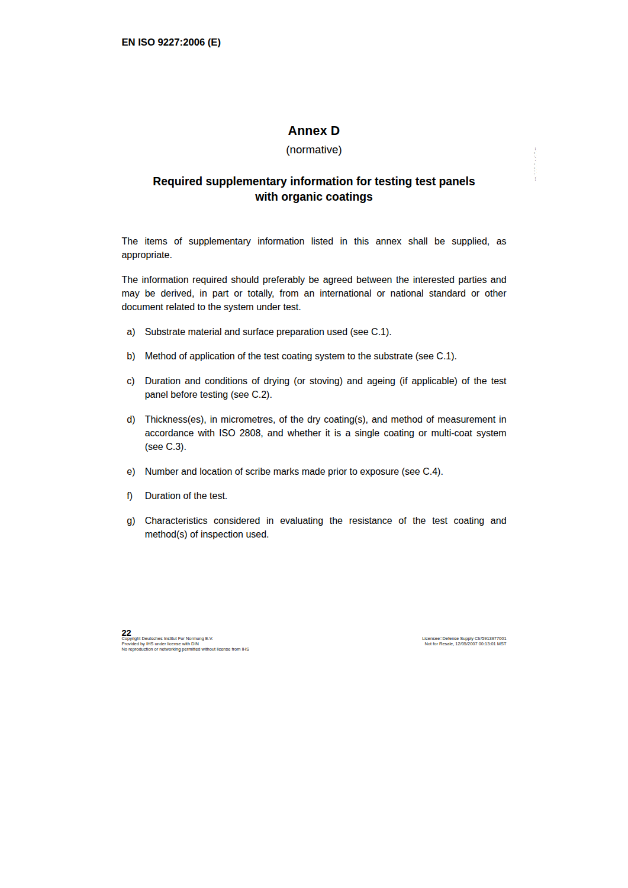EN ISO 9227:2006 (E)
Annex D
(normative)
Required supplementary information for testing test panels
with organic coatings
The items of supplementary information listed in this annex shall be supplied, as appropriate.
The information required should preferably be agreed between the interested parties and may be derived, in part or totally, from an international or national standard or other document related to the system under test.
a) Substrate material and surface preparation used (see C.1).
b) Method of application of the test coating system to the substrate (see C.1).
c) Duration and conditions of drying (or stoving) and ageing (if applicable) of the test panel before testing (see C.2).
d) Thickness(es), in micrometres, of the dry coating(s), and method of measurement in accordance with ISO 2808, and whether it is a single coating or multi-coat system (see C.3).
e) Number and location of scribe marks made prior to exposure (see C.4).
f) Duration of the test.
g) Characteristics considered in evaluating the resistance of the test coating and method(s) of inspection used.
--`,,`,-`-`,,`,,`,`,,`---
22
Copyright Deutsches Institut Fur Normung E.V.
Provided by IHS under license with DIN
No reproduction or networking permitted without license from IHS
Licensee=Defense Supply Ctr/5913977001
Not for Resale, 12/05/2007 00:13:01 MST